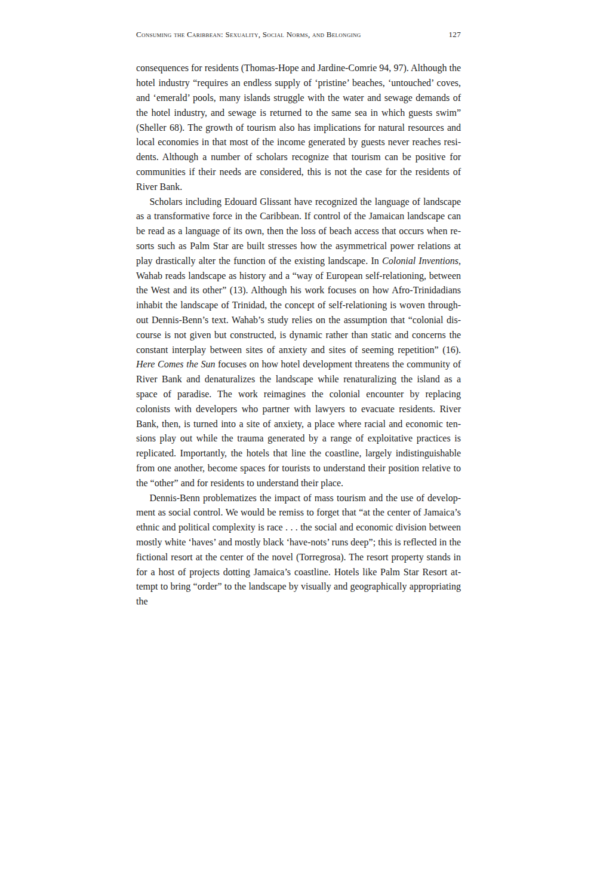Consuming the Caribbean: Sexuality, Social Norms, and Belonging 127
consequences for residents (Thomas-Hope and Jardine-Comrie 94, 97). Although the hotel industry “requires an endless supply of ‘pristine’ beaches, ‘untouched’ coves, and ‘emerald’ pools, many islands struggle with the water and sewage demands of the hotel industry, and sewage is returned to the same sea in which guests swim” (Sheller 68). The growth of tourism also has implications for natural resources and local economies in that most of the income generated by guests never reaches residents. Although a number of scholars recognize that tourism can be positive for communities if their needs are considered, this is not the case for the residents of River Bank.
Scholars including Edouard Glissant have recognized the language of landscape as a transformative force in the Caribbean. If control of the Jamaican landscape can be read as a language of its own, then the loss of beach access that occurs when resorts such as Palm Star are built stresses how the asymmetrical power relations at play drastically alter the function of the existing landscape. In Colonial Inventions, Wahab reads landscape as history and a “way of European self-relationing, between the West and its other” (13). Although his work focuses on how Afro-Trinidadians inhabit the landscape of Trinidad, the concept of self-relationing is woven throughout Dennis-Benn’s text. Wahab’s study relies on the assumption that “colonial discourse is not given but constructed, is dynamic rather than static and concerns the constant interplay between sites of anxiety and sites of seeming repetition” (16). Here Comes the Sun focuses on how hotel development threatens the community of River Bank and denaturalizes the landscape while renaturalizing the island as a space of paradise. The work reimagines the colonial encounter by replacing colonists with developers who partner with lawyers to evacuate residents. River Bank, then, is turned into a site of anxiety, a place where racial and economic tensions play out while the trauma generated by a range of exploitative practices is replicated. Importantly, the hotels that line the coastline, largely indistinguishable from one another, become spaces for tourists to understand their position relative to the “other” and for residents to understand their place.
Dennis-Benn problematizes the impact of mass tourism and the use of development as social control. We would be remiss to forget that “at the center of Jamaica’s ethnic and political complexity is race . . . the social and economic division between mostly white ‘haves’ and mostly black ‘have-nots’ runs deep”; this is reflected in the fictional resort at the center of the novel (Torregrosa). The resort property stands in for a host of projects dotting Jamaica’s coastline. Hotels like Palm Star Resort attempt to bring “order” to the landscape by visually and geographically appropriating the